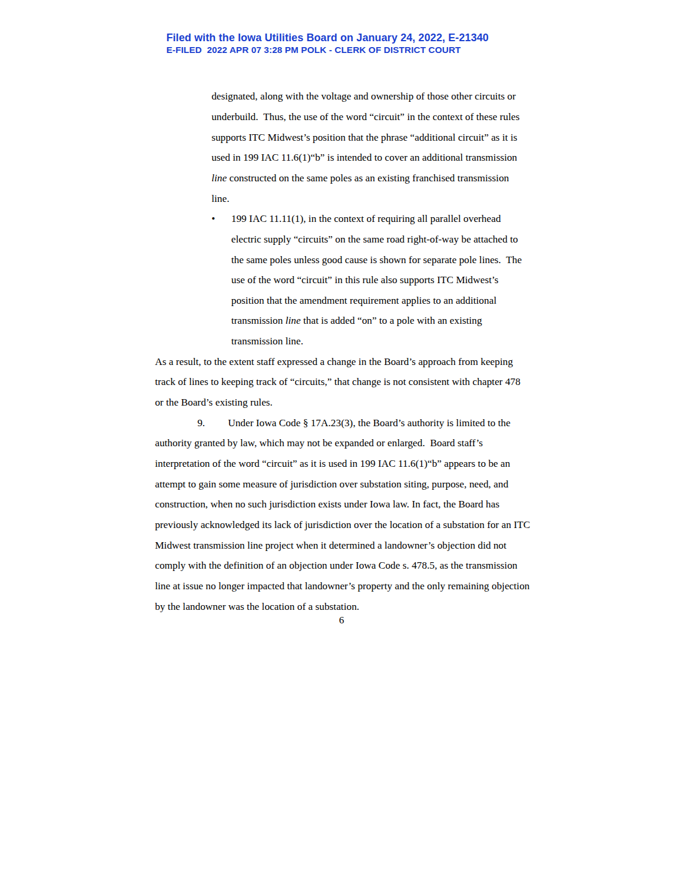Filed with the Iowa Utilities Board on January 24, 2022, E-21340
E-FILED 2022 APR 07 3:28 PM POLK - CLERK OF DISTRICT COURT
designated, along with the voltage and ownership of those other circuits or underbuild. Thus, the use of the word “circuit” in the context of these rules supports ITC Midwest’s position that the phrase “additional circuit” as it is used in 199 IAC 11.6(1)“b” is intended to cover an additional transmission line constructed on the same poles as an existing franchised transmission line.
199 IAC 11.11(1), in the context of requiring all parallel overhead electric supply “circuits” on the same road right-of-way be attached to the same poles unless good cause is shown for separate pole lines. The use of the word “circuit” in this rule also supports ITC Midwest’s position that the amendment requirement applies to an additional transmission line that is added “on” to a pole with an existing transmission line.
As a result, to the extent staff expressed a change in the Board’s approach from keeping track of lines to keeping track of “circuits,” that change is not consistent with chapter 478 or the Board’s existing rules.
9. Under Iowa Code § 17A.23(3), the Board’s authority is limited to the authority granted by law, which may not be expanded or enlarged. Board staff’s interpretation of the word “circuit” as it is used in 199 IAC 11.6(1)“b” appears to be an attempt to gain some measure of jurisdiction over substation siting, purpose, need, and construction, when no such jurisdiction exists under Iowa law. In fact, the Board has previously acknowledged its lack of jurisdiction over the location of a substation for an ITC Midwest transmission line project when it determined a landowner’s objection did not comply with the definition of an objection under Iowa Code s. 478.5, as the transmission line at issue no longer impacted that landowner’s property and the only remaining objection by the landowner was the location of a substation.
6